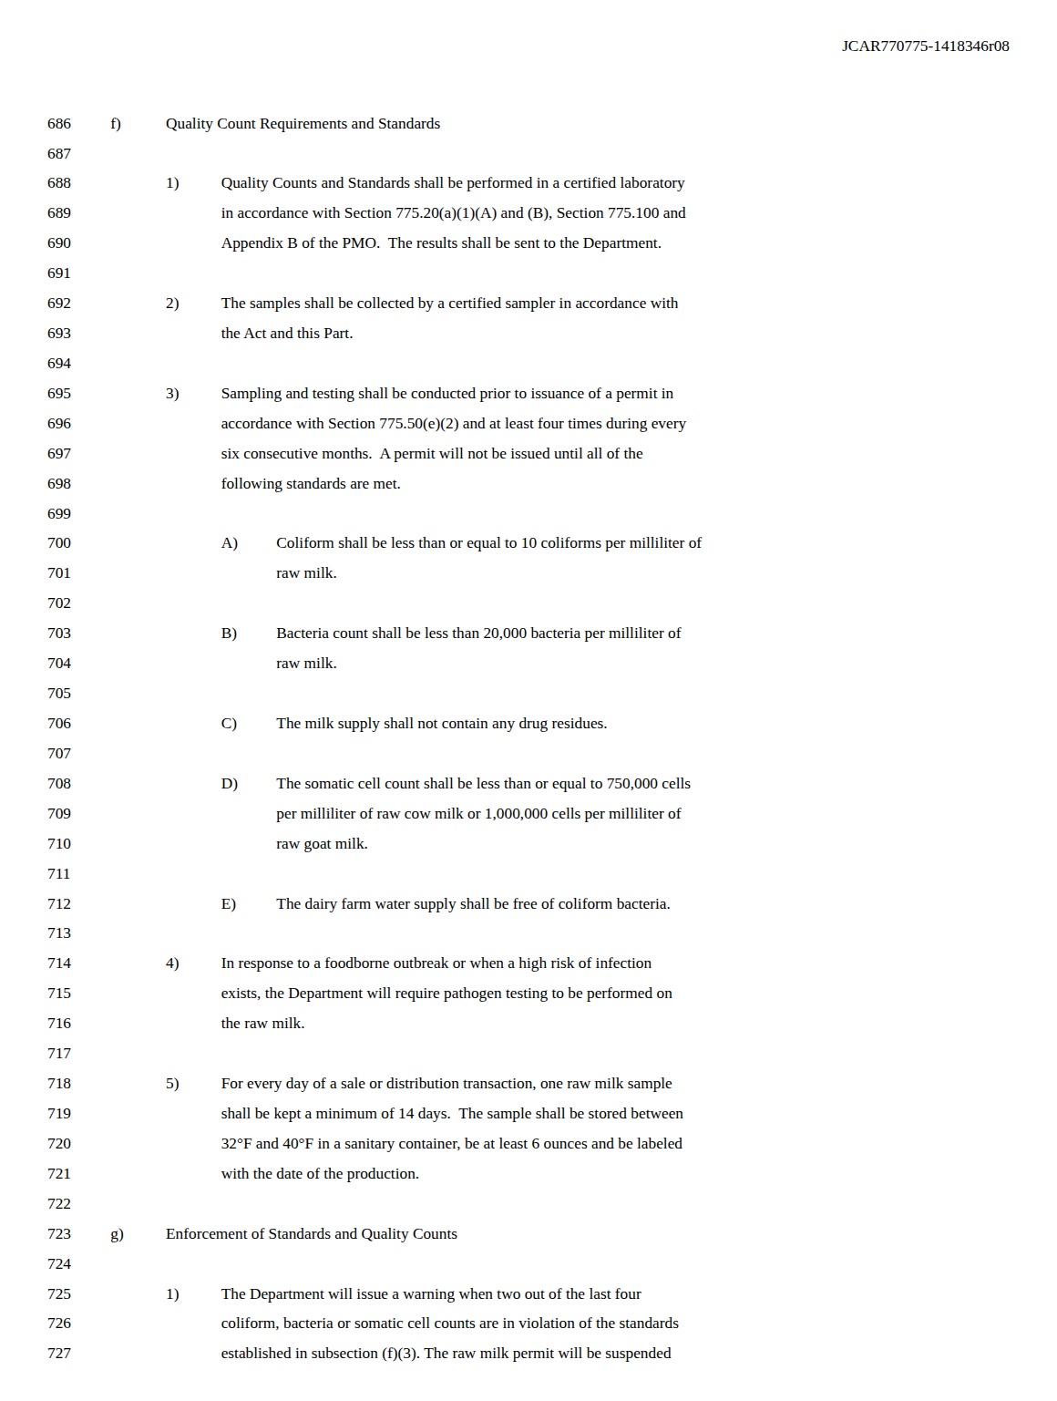JCAR770775-1418346r08
| 686 | f) | Quality Count Requirements and Standards |
| 687 | | | |
| 688 | | 1) | Quality Counts and Standards shall be performed in a certified laboratory |
| 689 | | | in accordance with Section 775.20(a)(1)(A) and (B), Section 775.100 and |
| 690 | | | Appendix B of the PMO. The results shall be sent to the Department. |
| 691 | | | |
| 692 | | 2) | The samples shall be collected by a certified sampler in accordance with |
| 693 | | | the Act and this Part. |
| 694 | | | |
| 695 | | 3) | Sampling and testing shall be conducted prior to issuance of a permit in |
| 696 | | | accordance with Section 775.50(e)(2) and at least four times during every |
| 697 | | | six consecutive months. A permit will not be issued until all of the |
| 698 | | | following standards are met. |
| 699 | | | |
| 700 | | | / A) / Coliform shall be less than or equal to 10 coliforms per milliliter of / |
| 701 | | | / / raw milk. / |
| 702 | | | |
| 703 | | | / B) / Bacteria count shall be less than 20,000 bacteria per milliliter of / |
| 704 | | | / / raw milk. / |
| 705 | | | |
| 706 | | | / C) / The milk supply shall not contain any drug residues. / |
| 707 | | | |
| 708 | | | / D) / The somatic cell count shall be less than or equal to 750,000 cells / |
| 709 | | | / / per milliliter of raw cow milk or 1,000,000 cells per milliliter of / |
| 710 | | | / / raw goat milk. / |
| 711 | | | |
| 712 | | | / E) / The dairy farm water supply shall be free of coliform bacteria. / |
| 713 | | | |
| 714 | | 4) | In response to a foodborne outbreak or when a high risk of infection |
| 715 | | | exists, the Department will require pathogen testing to be performed on |
| 716 | | | the raw milk. |
| 717 | | | |
| 718 | | 5) | For every day of a sale or distribution transaction, one raw milk sample |
| 719 | | | shall be kept a minimum of 14 days. The sample shall be stored between |
| 720 | | | 32°F and 40°F in a sanitary container, be at least 6 ounces and be labeled |
| 721 | | | with the date of the production. |
| 722 | | | |
| 723 | g) | Enforcement of Standards and Quality Counts |
| 724 | | | |
| 725 | | 1) | The Department will issue a warning when two out of the last four |
| 726 | | | coliform, bacteria or somatic cell counts are in violation of the standards |
| 727 | | | established in subsection (f)(3). The raw milk permit will be suspended |